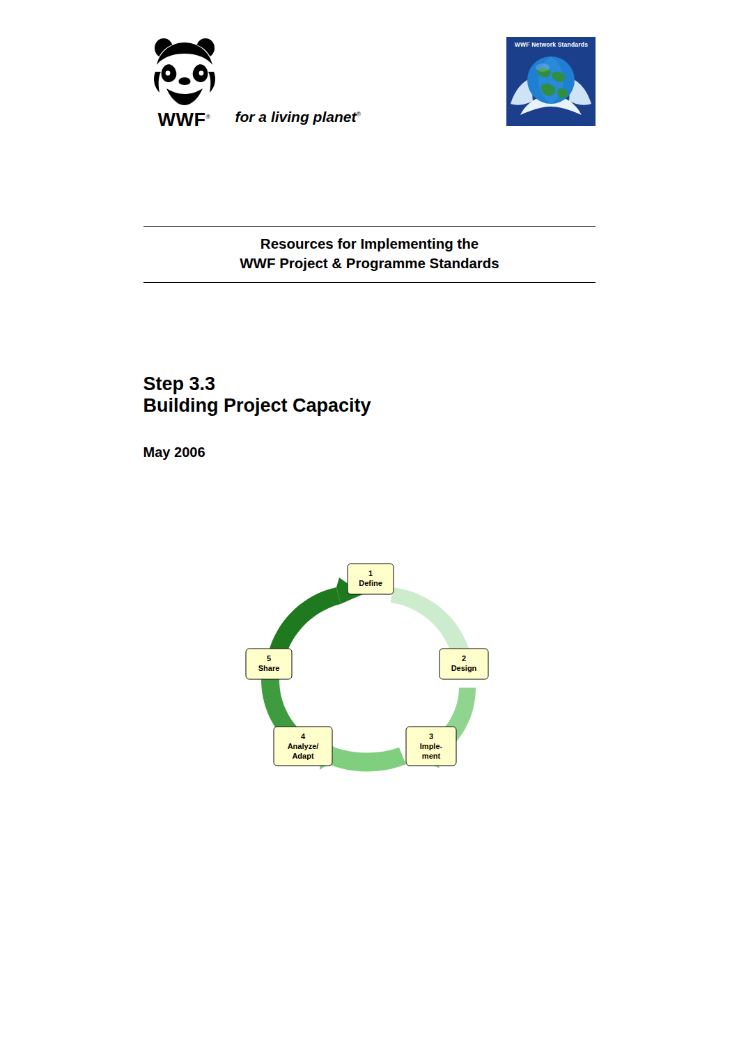WWF®
for a living planet®
WWF Network Standards
Resources for Implementing the
WWF Project & Programme Standards
Step 3.3
Building Project Capacity
May 2006
1 Define 2 Design 3 Imple- ment 4 Analyze/ Adapt 5 Share